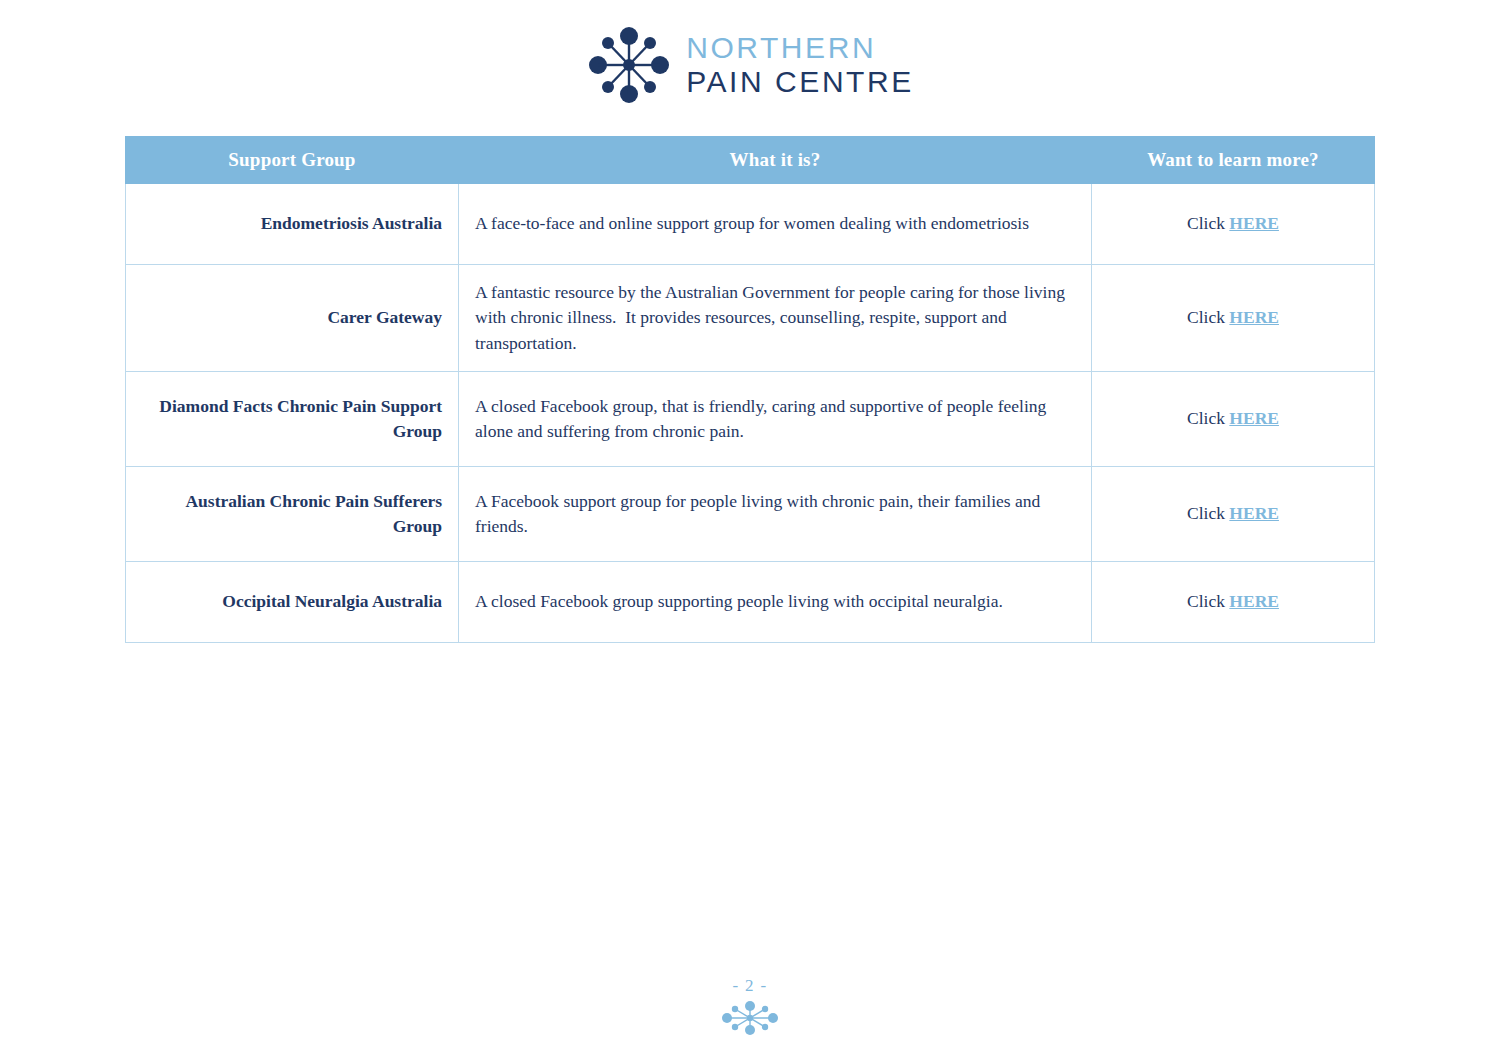NORTHERN PAIN CENTRE
| Support Group | What it is? | Want to learn more? |
| --- | --- | --- |
| Endometriosis Australia | A face-to-face and online support group for women dealing with endometriosis | Click HERE |
| Carer Gateway | A fantastic resource by the Australian Government for people caring for those living with chronic illness. It provides resources, counselling, respite, support and transportation. | Click HERE |
| Diamond Facts Chronic Pain Support Group | A closed Facebook group, that is friendly, caring and supportive of people feeling alone and suffering from chronic pain. | Click HERE |
| Australian Chronic Pain Sufferers Group | A Facebook support group for people living with chronic pain, their families and friends. | Click HERE |
| Occipital Neuralgia Australia | A closed Facebook group supporting people living with occipital neuralgia. | Click HERE |
- 2 -